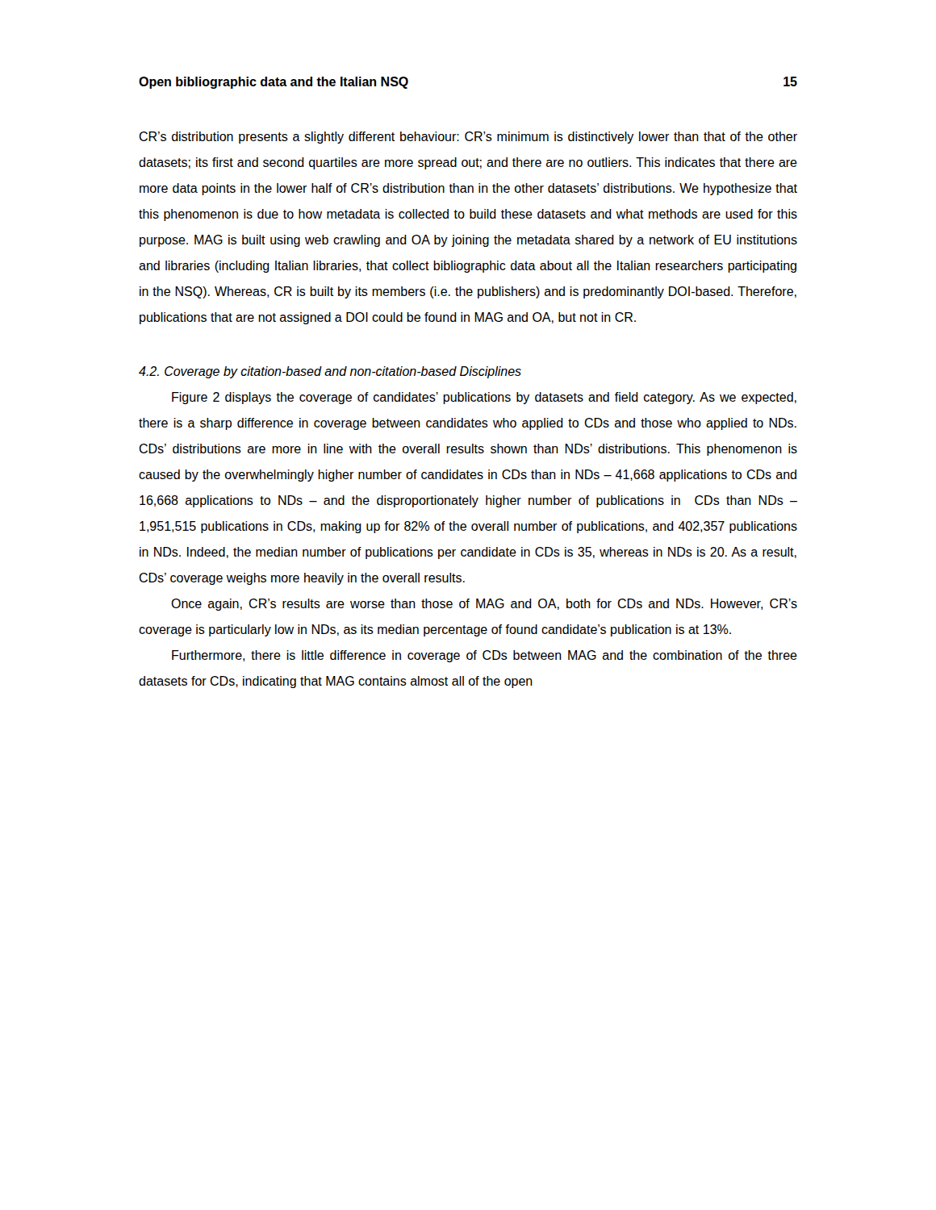Open bibliographic data and the Italian NSQ 15
CR’s distribution presents a slightly different behaviour: CR’s minimum is distinctively lower than that of the other datasets; its first and second quartiles are more spread out; and there are no outliers. This indicates that there are more data points in the lower half of CR’s distribution than in the other datasets’ distributions. We hypothesize that this phenomenon is due to how metadata is collected to build these datasets and what methods are used for this purpose. MAG is built using web crawling and OA by joining the metadata shared by a network of EU institutions and libraries (including Italian libraries, that collect bibliographic data about all the Italian researchers participating in the NSQ). Whereas, CR is built by its members (i.e. the publishers) and is predominantly DOI-based. Therefore, publications that are not assigned a DOI could be found in MAG and OA, but not in CR.
4.2. Coverage by citation-based and non-citation-based Disciplines
Figure 2 displays the coverage of candidates’ publications by datasets and field category. As we expected, there is a sharp difference in coverage between candidates who applied to CDs and those who applied to NDs. CDs’ distributions are more in line with the overall results shown than NDs’ distributions. This phenomenon is caused by the overwhelmingly higher number of candidates in CDs than in NDs – 41,668 applications to CDs and 16,668 applications to NDs – and the disproportionately higher number of publications in CDs than NDs – 1,951,515 publications in CDs, making up for 82% of the overall number of publications, and 402,357 publications in NDs. Indeed, the median number of publications per candidate in CDs is 35, whereas in NDs is 20. As a result, CDs’ coverage weighs more heavily in the overall results.
Once again, CR’s results are worse than those of MAG and OA, both for CDs and NDs. However, CR’s coverage is particularly low in NDs, as its median percentage of found candidate’s publication is at 13%.
Furthermore, there is little difference in coverage of CDs between MAG and the combination of the three datasets for CDs, indicating that MAG contains almost all of the open